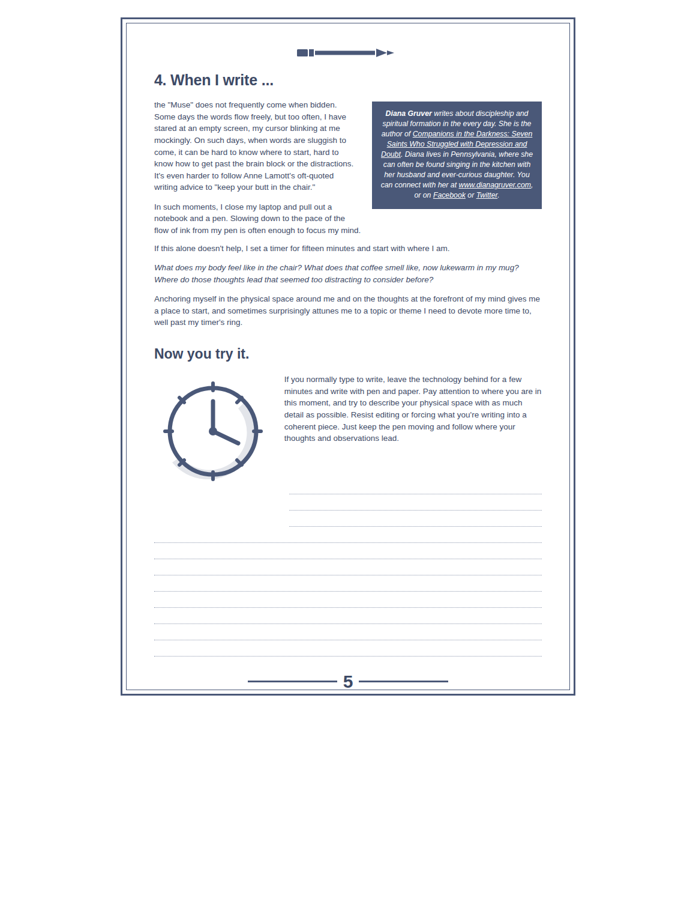4. When I write ...
Diana Gruver writes about discipleship and spiritual formation in the every day. She is the author of Companions in the Darkness: Seven Saints Who Struggled with Depression and Doubt. Diana lives in Pennsylvania, where she can often be found singing in the kitchen with her husband and ever-curious daughter. You can connect with her at www.dianagruver.com, or on Facebook or Twitter.
the "Muse" does not frequently come when bidden. Some days the words flow freely, but too often, I have stared at an empty screen, my cursor blinking at me mockingly. On such days, when words are sluggish to come, it can be hard to know where to start, hard to know how to get past the brain block or the distractions. It's even harder to follow Anne Lamott's oft-quoted writing advice to "keep your butt in the chair."
In such moments, I close my laptop and pull out a notebook and a pen. Slowing down to the pace of the flow of ink from my pen is often enough to focus my mind.
If this alone doesn't help, I set a timer for fifteen minutes and start with where I am.
What does my body feel like in the chair? What does that coffee smell like, now lukewarm in my mug? Where do those thoughts lead that seemed too distracting to consider before?
Anchoring myself in the physical space around me and on the thoughts at the forefront of my mind gives me a place to start, and sometimes surprisingly attunes me to a topic or theme I need to devote more time to, well past my timer's ring.
Now you try it.
If you normally type to write, leave the technology behind for a few minutes and write with pen and paper. Pay attention to where you are in this moment, and try to describe your physical space with as much detail as possible. Resist editing or forcing what you're writing into a coherent piece. Just keep the pen moving and follow where your thoughts and observations lead.
5